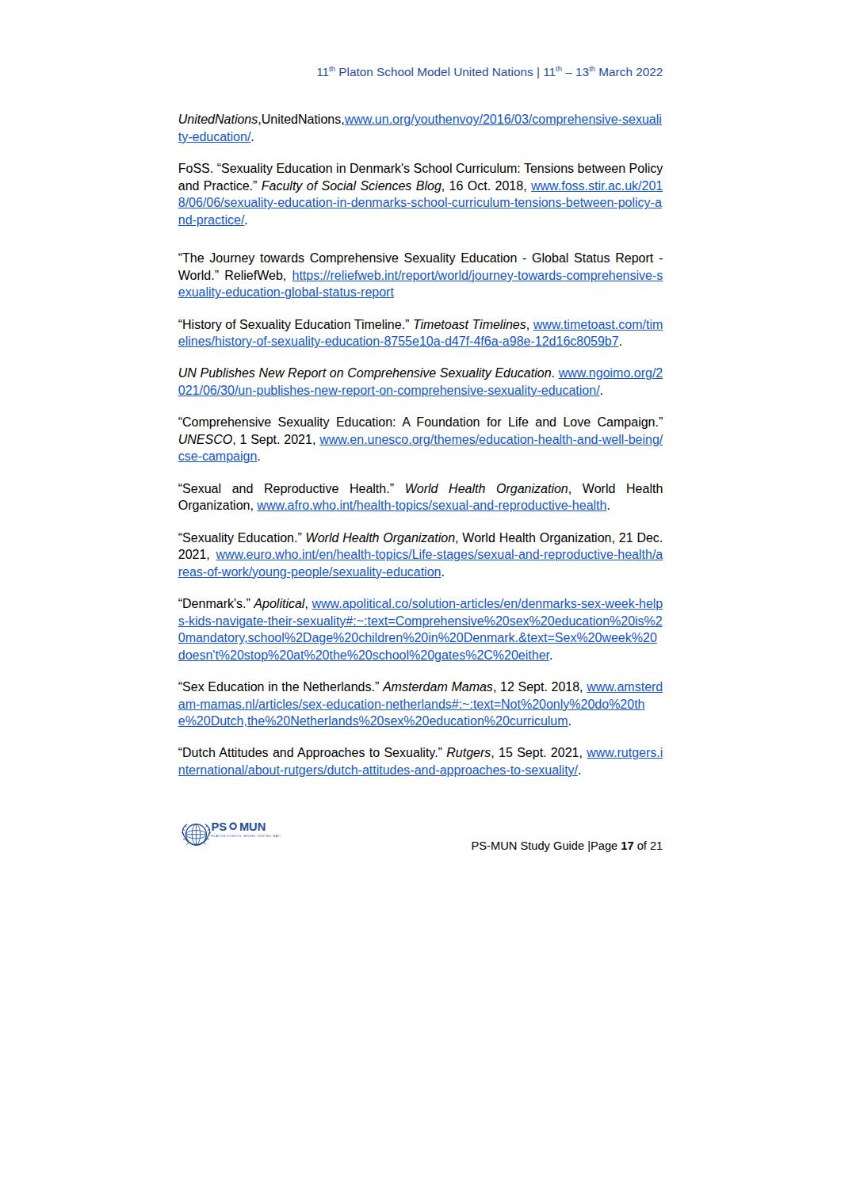11th Platon School Model United Nations | 11th – 13th March 2022
UnitedNations,UnitedNations,www.un.org/youthenvoy/2016/03/comprehensive-sexuality-education/.
FoSS. “Sexuality Education in Denmark's School Curriculum: Tensions between Policy and Practice.” Faculty of Social Sciences Blog, 16 Oct. 2018, www.foss.stir.ac.uk/2018/06/06/sexuality-education-in-denmarks-school-curriculum-tensions-between-policy-and-practice/.
“The Journey towards Comprehensive Sexuality Education - Global Status Report - World.” ReliefWeb, https://reliefweb.int/report/world/journey-towards-comprehensive-sexuality-education-global-status-report
“History of Sexuality Education Timeline.” Timetoast Timelines, www.timetoast.com/timelines/history-of-sexuality-education-8755e10a-d47f-4f6a-a98e-12d16c8059b7.
UN Publishes New Report on Comprehensive Sexuality Education. www.ngoimo.org/2021/06/30/un-publishes-new-report-on-comprehensive-sexuality-education/.
“Comprehensive Sexuality Education: A Foundation for Life and Love Campaign.” UNESCO, 1 Sept. 2021, www.en.unesco.org/themes/education-health-and-well-being/cse-campaign.
“Sexual and Reproductive Health.” World Health Organization, World Health Organization, www.afro.who.int/health-topics/sexual-and-reproductive-health.
“Sexuality Education.” World Health Organization, World Health Organization, 21 Dec. 2021, www.euro.who.int/en/health-topics/Life-stages/sexual-and-reproductive-health/areas-of-work/young-people/sexuality-education.
“Denmark's.” Apolitical, www.apolitical.co/solution-articles/en/denmarks-sex-week-helps-kids-navigate-their-sexuality#:~:text=Comprehensive%20sex%20education%20is%20mandatory,school%2Dage%20children%20in%20Denmark.&text=Sex%20week%20doesn't%20stop%20at%20the%20school%20gates%2C%20either.
“Sex Education in the Netherlands.” Amsterdam Mamas, 12 Sept. 2018, www.amsterdam-mamas.nl/articles/sex-education-netherlands#:~:text=Not%20only%20do%20the%20Dutch,the%20Netherlands%20sex%20education%20curriculum.
“Dutch Attitudes and Approaches to Sexuality.” Rutgers, 15 Sept. 2021, www.rutgers.international/about-rutgers/dutch-attitudes-and-approaches-to-sexuality/.
PS-MUN logo PS MUN PLATON SCHOOL MODEL UNITED NATIONS
PS-MUN Study Guide |Page 17 of 21